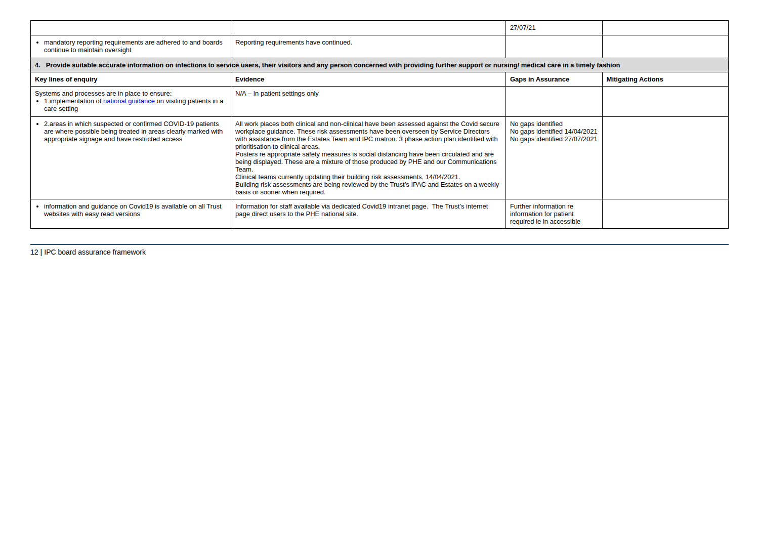| | | 27/07/21 | |
| mandatory reporting requirements are adhered to and boards continue to maintain oversight | Reporting requirements have continued. | | |
| 4. Provide suitable accurate information on infections to service users, their visitors and any person concerned with providing further support or nursing/ medical care in a timely fashion |
| Key lines of enquiry | Evidence | Gaps in Assurance | Mitigating Actions |
| Systems and processes are in place to ensure: 1.implementation of national guidance on visiting patients in a care setting | N/A – In patient settings only | | |
| 2.areas in which suspected or confirmed COVID-19 patients are where possible being treated in areas clearly marked with appropriate signage and have restricted access | All work places both clinical and non-clinical have been assessed against the Covid secure workplace guidance. These risk assessments have been overseen by Service Directors with assistance from the Estates Team and IPC matron. 3 phase action plan identified with prioritisation to clinical areas. Posters re appropriate safety measures is social distancing have been circulated and are being displayed. These are a mixture of those produced by PHE and our Communications Team. Clinical teams currently updating their building risk assessments. 14/04/2021. Building risk assessments are being reviewed by the Trust’s IPAC and Estates on a weekly basis or sooner when required. | No gaps identified No gaps identified 14/04/2021 No gaps identified 27/07/2021 | |
| information and guidance on Covid19 is available on all Trust websites with easy read versions | Information for staff available via dedicated Covid19 intranet page. The Trust’s internet page direct users to the PHE national site. | Further information re information for patient required ie in accessible | |
12 | IPC board assurance framework